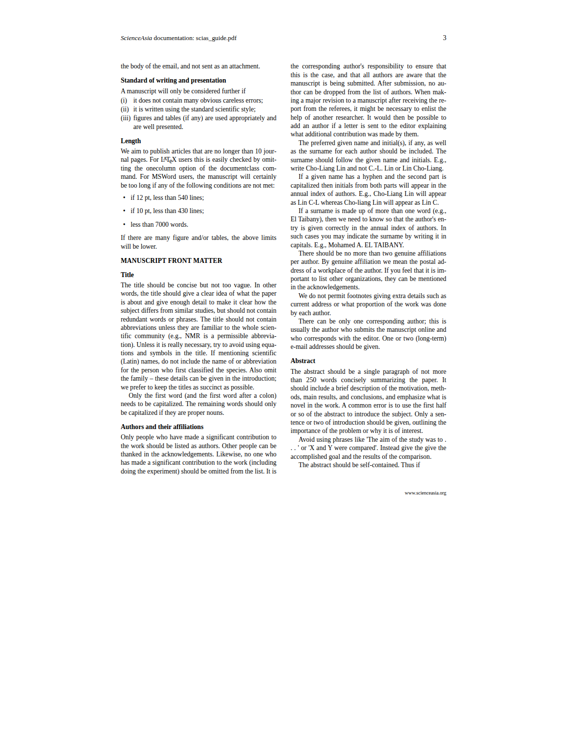ScienceAsia documentation: scias_guide.pdf
3
the body of the email, and not sent as an attachment.
Standard of writing and presentation
A manuscript will only be considered further if
(i) it does not contain many obvious careless errors;
(ii) it is written using the standard scientific style;
(iii) figures and tables (if any) are used appropriately and are well presented.
Length
We aim to publish articles that are no longer than 10 journal pages. For La Te X users this is easily checked by omitting the onecolumn option of the documentclass command. For MSWord users, the manuscript will certainly be too long if any of the following conditions are not met:
if 12 pt, less than 540 lines;
if 10 pt, less than 430 lines;
less than 7000 words.
If there are many figure and/or tables, the above limits will be lower.
Manuscript front matter
Title
The title should be concise but not too vague. In other words, the title should give a clear idea of what the paper is about and give enough detail to make it clear how the subject differs from similar studies, but should not contain redundant words or phrases. The title should not contain abbreviations unless they are familiar to the whole scientific community (e.g., NMR is a permissible abbreviation). Unless it is really necessary, try to avoid using equations and symbols in the title. If mentioning scientific (Latin) names, do not include the name of or abbreviation for the person who first classified the species. Also omit the family – these details can be given in the introduction; we prefer to keep the titles as succinct as possible.
Only the first word (and the first word after a colon) needs to be capitalized. The remaining words should only be capitalized if they are proper nouns.
Authors and their affiliations
Only people who have made a significant contribution to the work should be listed as authors. Other people can be thanked in the acknowledgements. Likewise, no one who has made a significant contribution to the work (including doing the experiment) should be omitted from the list. It is the corresponding author's responsibility to ensure that this is the case, and that all authors are aware that the manuscript is being submitted. After submission, no author can be dropped from the list of authors. When making a major revision to a manuscript after receiving the report from the referees, it might be necessary to enlist the help of another researcher. It would then be possible to add an author if a letter is sent to the editor explaining what additional contribution was made by them.
The preferred given name and initial(s), if any, as well as the surname for each author should be included. The surname should follow the given name and initials. E.g., write Cho-Liang Lin and not C.-L. Lin or Lin Cho-Liang.
If a given name has a hyphen and the second part is capitalized then initials from both parts will appear in the annual index of authors. E.g., Cho-Liang Lin will appear as Lin C-L whereas Cho-liang Lin will appear as Lin C.
If a surname is made up of more than one word (e.g., El Taibany), then we need to know so that the author's entry is given correctly in the annual index of authors. In such cases you may indicate the surname by writing it in capitals. E.g., Mohamed A. EL TAIBANY.
There should be no more than two genuine affiliations per author. By genuine affiliation we mean the postal address of a workplace of the author. If you feel that it is important to list other organizations, they can be mentioned in the acknowledgements.
We do not permit footnotes giving extra details such as current address or what proportion of the work was done by each author.
There can be only one corresponding author; this is usually the author who submits the manuscript online and who corresponds with the editor. One or two (long-term) e-mail addresses should be given.
Abstract
The abstract should be a single paragraph of not more than 250 words concisely summarizing the paper. It should include a brief description of the motivation, methods, main results, and conclusions, and emphasize what is novel in the work. A common error is to use the first half or so of the abstract to introduce the subject. Only a sentence or two of introduction should be given, outlining the importance of the problem or why it is of interest.
Avoid using phrases like 'The aim of the study was to . . . ' or 'X and Y were compared'. Instead give the give the accomplished goal and the results of the comparison.
The abstract should be self-contained. Thus if
www.scienceasia.org